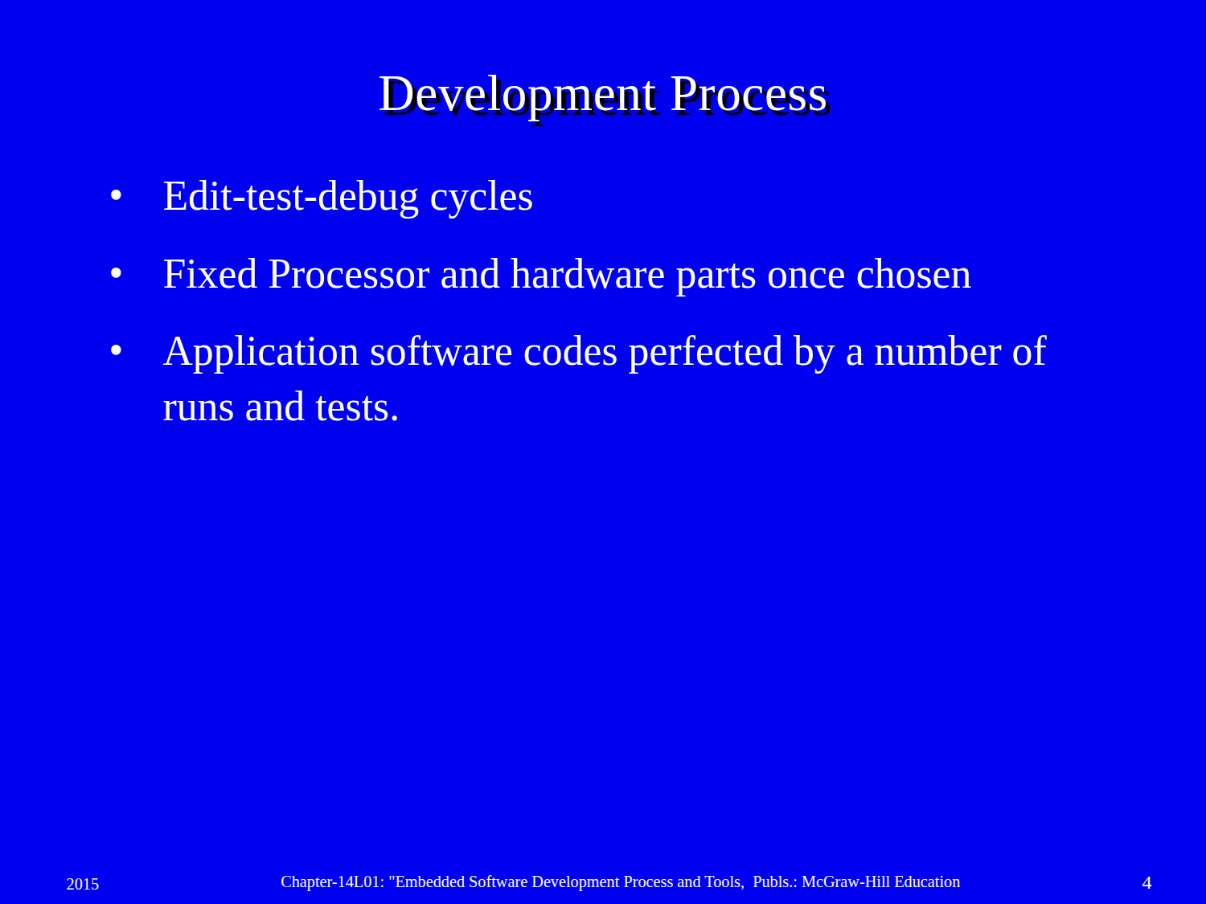Development Process
Edit-test-debug cycles
Fixed Processor and hardware parts once chosen
Application software codes perfected by a number of runs and tests.
2015
Chapter-14L01: "Embedded Software Development Process and Tools, Publs.: McGraw-Hill Education
4